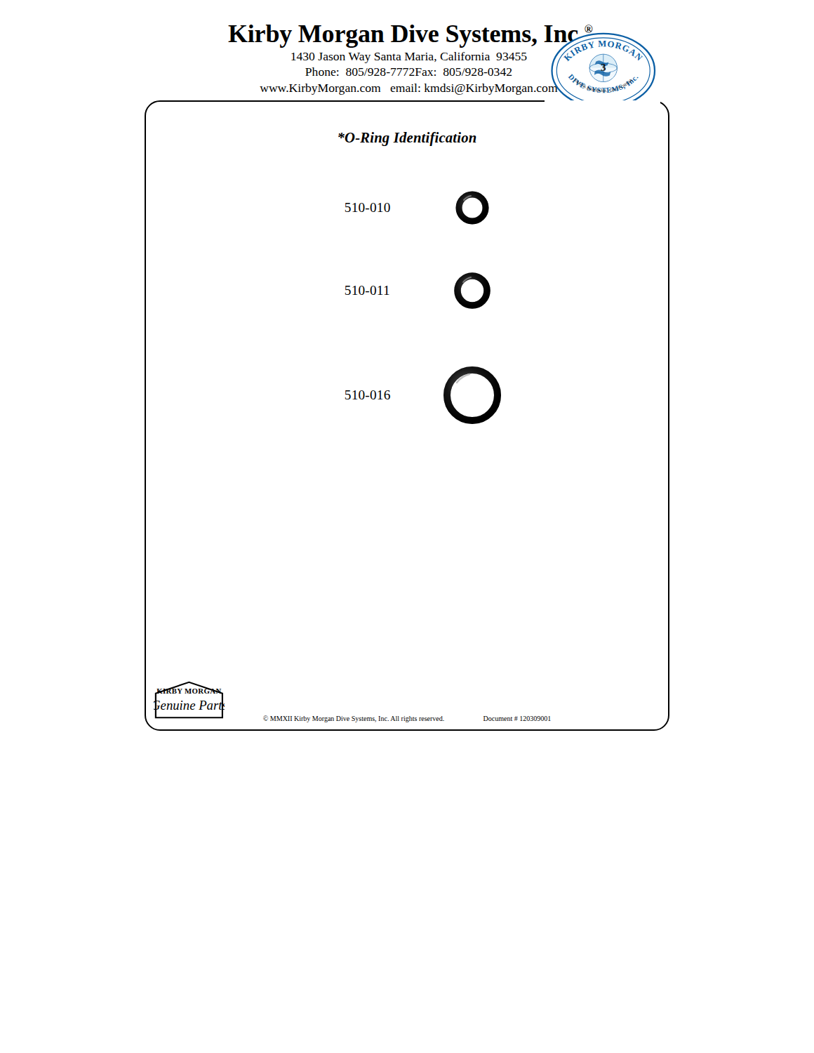Kirby Morgan Dive Systems, Inc.®
1430 Jason Way Santa Maria, California 93455
Phone: 805/928-7772 Fax: 805/928-0342
www.KirbyMorgan.com email: kmdsi@KirbyMorgan.com
KIRBY MORGAN DIVE SYSTEMS, Inc. SANTA BARBARA, CALIFORNIA 3
*O-Ring Identification
510-010
510-011
510-016
KIRBY MORGAN ® Genuine Parts
© MMXII Kirby Morgan Dive Systems, Inc. All rights reserved. Document # 120309001